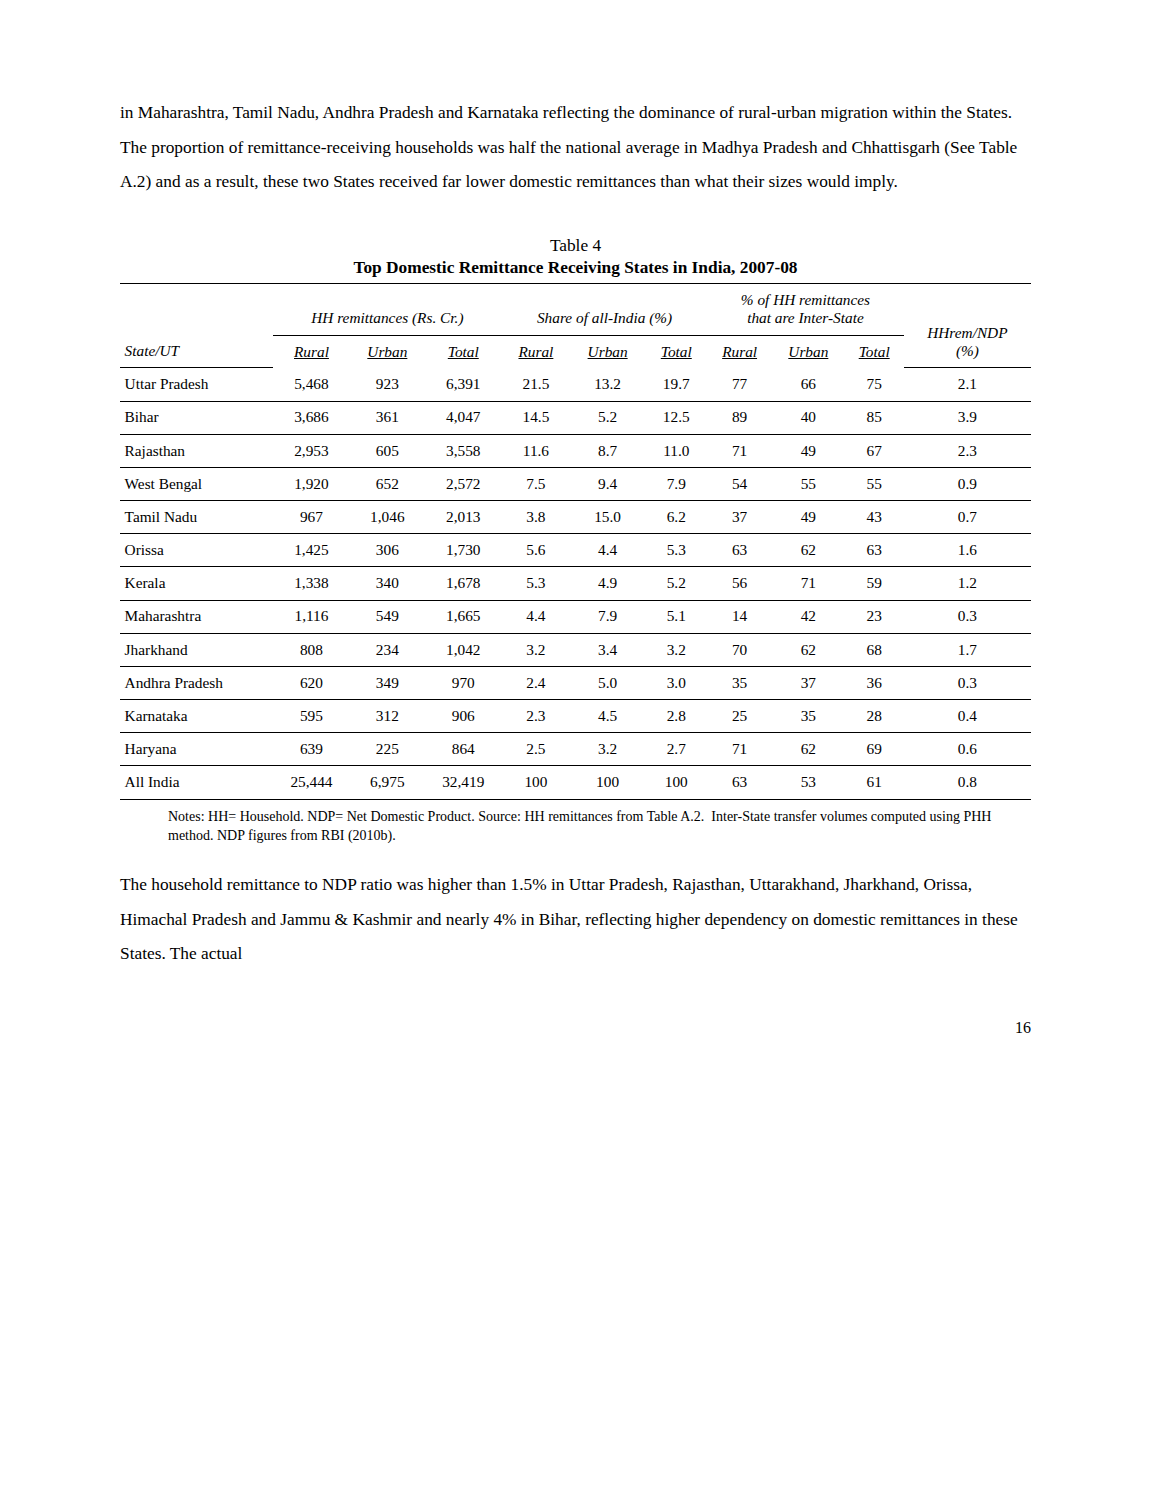in Maharashtra, Tamil Nadu, Andhra Pradesh and Karnataka reflecting the dominance of rural-urban migration within the States. The proportion of remittance-receiving households was half the national average in Madhya Pradesh and Chhattisgarh (See Table A.2) and as a result, these two States received far lower domestic remittances than what their sizes would imply.
Table 4
Top Domestic Remittance Receiving States in India, 2007-08
| State/UT | HH remittances (Rs. Cr.) | Share of all-India (%) | % of HH remittances that are Inter-State | HHrem/NDP (%) |
| --- | --- | --- | --- | --- |
| Rural | Urban | Total | Rural | Urban | Total | Rural | Urban | Total |
| Uttar Pradesh | 5,468 | 923 | 6,391 | 21.5 | 13.2 | 19.7 | 77 | 66 | 75 | 2.1 |
| Bihar | 3,686 | 361 | 4,047 | 14.5 | 5.2 | 12.5 | 89 | 40 | 85 | 3.9 |
| Rajasthan | 2,953 | 605 | 3,558 | 11.6 | 8.7 | 11.0 | 71 | 49 | 67 | 2.3 |
| West Bengal | 1,920 | 652 | 2,572 | 7.5 | 9.4 | 7.9 | 54 | 55 | 55 | 0.9 |
| Tamil Nadu | 967 | 1,046 | 2,013 | 3.8 | 15.0 | 6.2 | 37 | 49 | 43 | 0.7 |
| Orissa | 1,425 | 306 | 1,730 | 5.6 | 4.4 | 5.3 | 63 | 62 | 63 | 1.6 |
| Kerala | 1,338 | 340 | 1,678 | 5.3 | 4.9 | 5.2 | 56 | 71 | 59 | 1.2 |
| Maharashtra | 1,116 | 549 | 1,665 | 4.4 | 7.9 | 5.1 | 14 | 42 | 23 | 0.3 |
| Jharkhand | 808 | 234 | 1,042 | 3.2 | 3.4 | 3.2 | 70 | 62 | 68 | 1.7 |
| Andhra Pradesh | 620 | 349 | 970 | 2.4 | 5.0 | 3.0 | 35 | 37 | 36 | 0.3 |
| Karnataka | 595 | 312 | 906 | 2.3 | 4.5 | 2.8 | 25 | 35 | 28 | 0.4 |
| Haryana | 639 | 225 | 864 | 2.5 | 3.2 | 2.7 | 71 | 62 | 69 | 0.6 |
| All India | 25,444 | 6,975 | 32,419 | 100 | 100 | 100 | 63 | 53 | 61 | 0.8 |
Notes: HH= Household. NDP= Net Domestic Product. Source: HH remittances from Table A.2. Inter-State transfer volumes computed using PHH method. NDP figures from RBI (2010b).
The household remittance to NDP ratio was higher than 1.5% in Uttar Pradesh, Rajasthan, Uttarakhand, Jharkhand, Orissa, Himachal Pradesh and Jammu & Kashmir and nearly 4% in Bihar, reflecting higher dependency on domestic remittances in these States. The actual
16